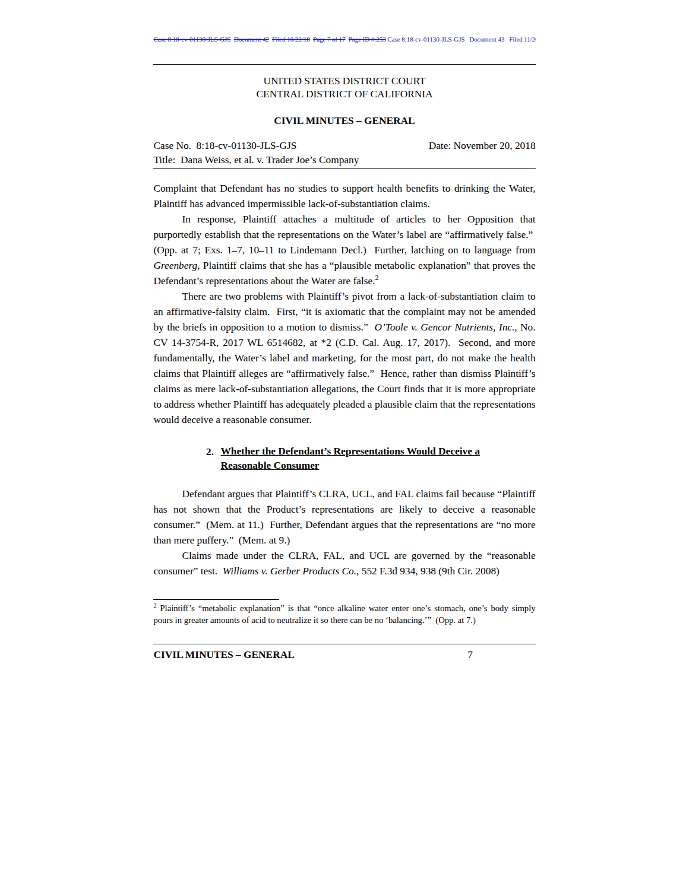Case 8:18-cv-01130-JLS-GJS Document 42 Filed 10/22/18 Page 7 of 17 Page ID #:253 Case 8:18-cv-01130-JLS-GJS Document 43 Filed 11/20/18 Page 8 of 18 Page ID #:258
UNITED STATES DISTRICT COURT
CENTRAL DISTRICT OF CALIFORNIA
CIVIL MINUTES – GENERAL
Case No. 8:18-cv-01130-JLS-GJS
Title: Dana Weiss, et al. v. Trader Joe’s Company
Date: November 20, 2018
Complaint that Defendant has no studies to support health benefits to drinking the Water, Plaintiff has advanced impermissible lack-of-substantiation claims.
In response, Plaintiff attaches a multitude of articles to her Opposition that purportedly establish that the representations on the Water’s label are “affirmatively false.” (Opp. at 7; Exs. 1–7, 10–11 to Lindemann Decl.) Further, latching on to language from Greenberg, Plaintiff claims that she has a “plausible metabolic explanation” that proves the Defendant’s representations about the Water are false.2
There are two problems with Plaintiff’s pivot from a lack-of-substantiation claim to an affirmative-falsity claim. First, “it is axiomatic that the complaint may not be amended by the briefs in opposition to a motion to dismiss.” O’Toole v. Gencor Nutrients, Inc., No. CV 14-3754-R, 2017 WL 6514682, at *2 (C.D. Cal. Aug. 17, 2017). Second, and more fundamentally, the Water’s label and marketing, for the most part, do not make the health claims that Plaintiff alleges are “affirmatively false.” Hence, rather than dismiss Plaintiff’s claims as mere lack-of-substantiation allegations, the Court finds that it is more appropriate to address whether Plaintiff has adequately pleaded a plausible claim that the representations would deceive a reasonable consumer.
2. Whether the Defendant’s Representations Would Deceive a Reasonable Consumer
Defendant argues that Plaintiff’s CLRA, UCL, and FAL claims fail because “Plaintiff has not shown that the Product’s representations are likely to deceive a reasonable consumer.” (Mem. at 11.) Further, Defendant argues that the representations are “no more than mere puffery.” (Mem. at 9.)
Claims made under the CLRA, FAL, and UCL are governed by the “reasonable consumer” test. Williams v. Gerber Products Co., 552 F.3d 934, 938 (9th Cir. 2008)
2 Plaintiff’s “metabolic explanation” is that “once alkaline water enter one’s stomach, one’s body simply pours in greater amounts of acid to neutralize it so there can be no ‘balancing.’” (Opp. at 7.)
CIVIL MINUTES – GENERAL 7